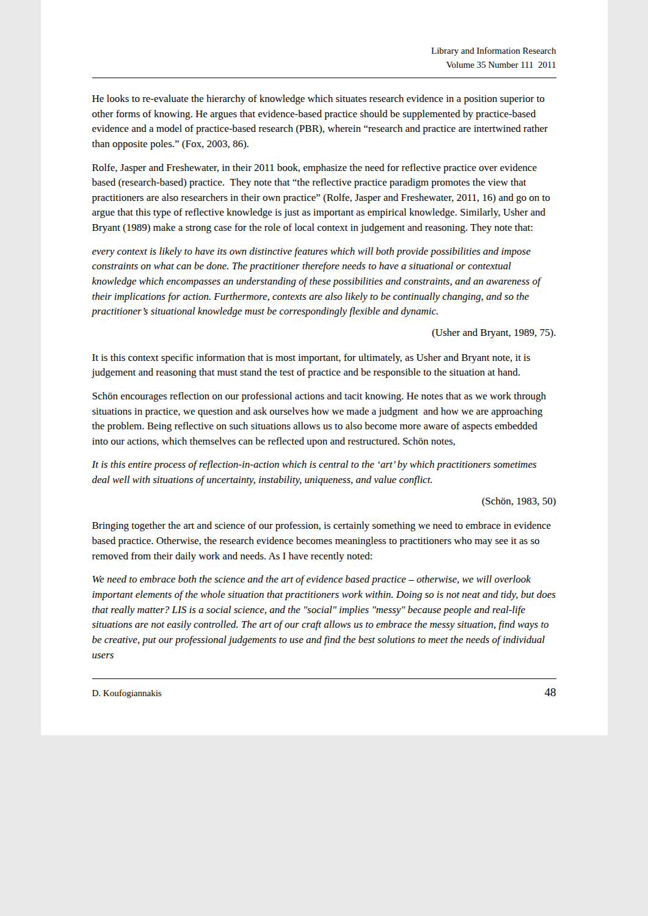Library and Information Research
Volume 35 Number 111 2011
He looks to re-evaluate the hierarchy of knowledge which situates research evidence in a position superior to other forms of knowing. He argues that evidence-based practice should be supplemented by practice-based evidence and a model of practice-based research (PBR), wherein “research and practice are intertwined rather than opposite poles.” (Fox, 2003, 86).
Rolfe, Jasper and Freshewater, in their 2011 book, emphasize the need for reflective practice over evidence based (research-based) practice. They note that “the reflective practice paradigm promotes the view that practitioners are also researchers in their own practice” (Rolfe, Jasper and Freshewater, 2011, 16) and go on to argue that this type of reflective knowledge is just as important as empirical knowledge. Similarly, Usher and Bryant (1989) make a strong case for the role of local context in judgement and reasoning. They note that:
every context is likely to have its own distinctive features which will both provide possibilities and impose constraints on what can be done. The practitioner therefore needs to have a situational or contextual knowledge which encompasses an understanding of these possibilities and constraints, and an awareness of their implications for action. Furthermore, contexts are also likely to be continually changing, and so the practitioner’s situational knowledge must be correspondingly flexible and dynamic.
(Usher and Bryant, 1989, 75).
It is this context specific information that is most important, for ultimately, as Usher and Bryant note, it is judgement and reasoning that must stand the test of practice and be responsible to the situation at hand.
Schön encourages reflection on our professional actions and tacit knowing. He notes that as we work through situations in practice, we question and ask ourselves how we made a judgment and how we are approaching the problem. Being reflective on such situations allows us to also become more aware of aspects embedded into our actions, which themselves can be reflected upon and restructured. Schön notes,
It is this entire process of reflection-in-action which is central to the ‘art’ by which practitioners sometimes deal well with situations of uncertainty, instability, uniqueness, and value conflict.
(Schön, 1983, 50)
Bringing together the art and science of our profession, is certainly something we need to embrace in evidence based practice. Otherwise, the research evidence becomes meaningless to practitioners who may see it as so removed from their daily work and needs. As I have recently noted:
We need to embrace both the science and the art of evidence based practice – otherwise, we will overlook important elements of the whole situation that practitioners work within. Doing so is not neat and tidy, but does that really matter? LIS is a social science, and the "social" implies "messy" because people and real-life situations are not easily controlled. The art of our craft allows us to embrace the messy situation, find ways to be creative, put our professional judgements to use and find the best solutions to meet the needs of individual users
D. Koufogiannakis 48